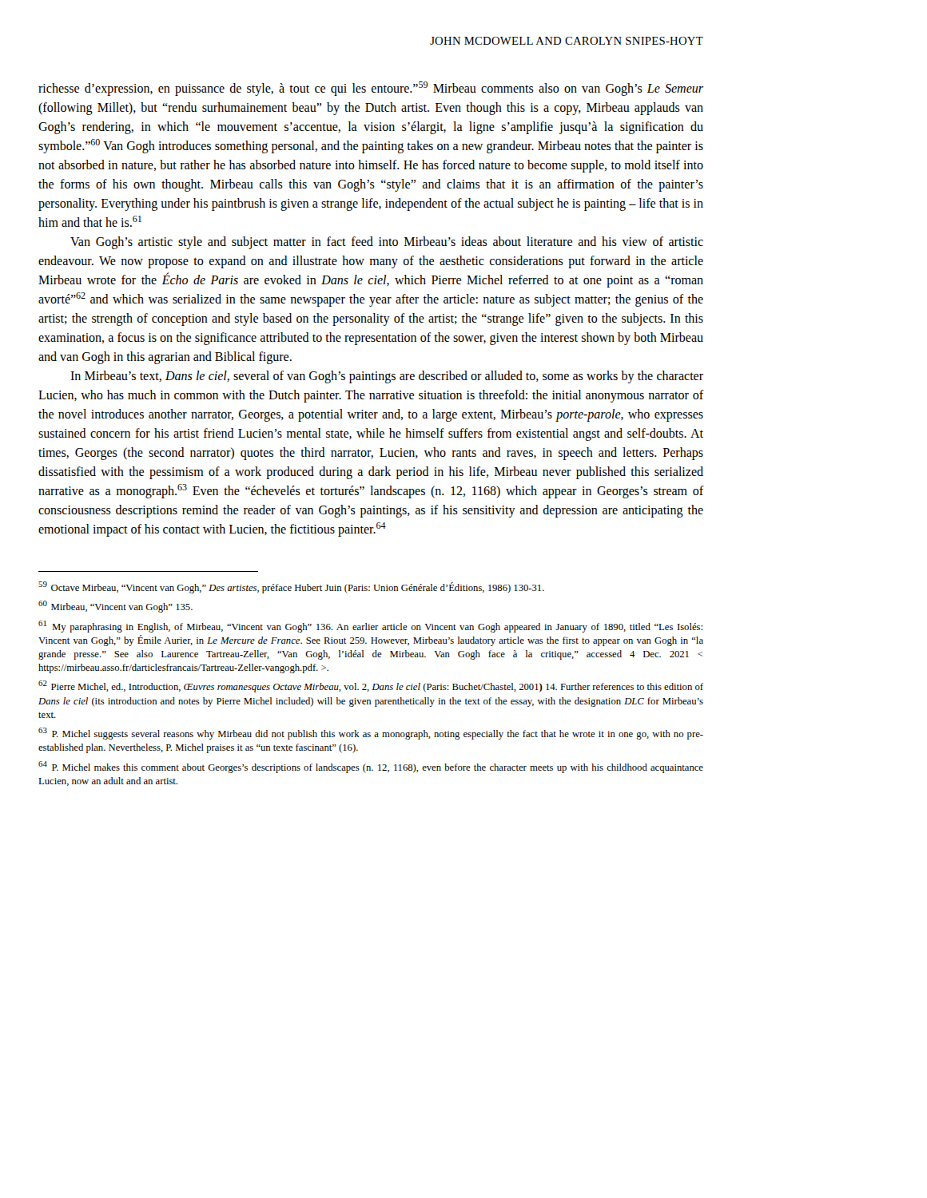JOHN MCDOWELL AND CAROLYN SNIPES-HOYT
richesse d’expression, en puissance de style, à tout ce qui les entoure.”59 Mirbeau comments also on van Gogh’s Le Semeur (following Millet), but “rendu surhumainement beau” by the Dutch artist. Even though this is a copy, Mirbeau applauds van Gogh’s rendering, in which “le mouvement s’accentue, la vision s’élargit, la ligne s’amplifie jusqu’à la signification du symbole.”60 Van Gogh introduces something personal, and the painting takes on a new grandeur. Mirbeau notes that the painter is not absorbed in nature, but rather he has absorbed nature into himself. He has forced nature to become supple, to mold itself into the forms of his own thought. Mirbeau calls this van Gogh’s “style” and claims that it is an affirmation of the painter’s personality. Everything under his paintbrush is given a strange life, independent of the actual subject he is painting – life that is in him and that he is.61
Van Gogh’s artistic style and subject matter in fact feed into Mirbeau’s ideas about literature and his view of artistic endeavour. We now propose to expand on and illustrate how many of the aesthetic considerations put forward in the article Mirbeau wrote for the Écho de Paris are evoked in Dans le ciel, which Pierre Michel referred to at one point as a “roman avorté”62 and which was serialized in the same newspaper the year after the article: nature as subject matter; the genius of the artist; the strength of conception and style based on the personality of the artist; the “strange life” given to the subjects. In this examination, a focus is on the significance attributed to the representation of the sower, given the interest shown by both Mirbeau and van Gogh in this agrarian and Biblical figure.
In Mirbeau’s text, Dans le ciel, several of van Gogh’s paintings are described or alluded to, some as works by the character Lucien, who has much in common with the Dutch painter. The narrative situation is threefold: the initial anonymous narrator of the novel introduces another narrator, Georges, a potential writer and, to a large extent, Mirbeau’s porte-parole, who expresses sustained concern for his artist friend Lucien’s mental state, while he himself suffers from existential angst and self-doubts. At times, Georges (the second narrator) quotes the third narrator, Lucien, who rants and raves, in speech and letters. Perhaps dissatisfied with the pessimism of a work produced during a dark period in his life, Mirbeau never published this serialized narrative as a monograph.63 Even the “échevelés et torturés” landscapes (n. 12, 1168) which appear in Georges’s stream of consciousness descriptions remind the reader of van Gogh’s paintings, as if his sensitivity and depression are anticipating the emotional impact of his contact with Lucien, the fictitious painter.64
59 Octave Mirbeau, “Vincent van Gogh,” Des artistes, préface Hubert Juin (Paris: Union Générale d’Éditions, 1986) 130-31.
60 Mirbeau, “Vincent van Gogh” 135.
61 My paraphrasing in English, of Mirbeau, “Vincent van Gogh” 136. An earlier article on Vincent van Gogh appeared in January of 1890, titled “Les Isolés: Vincent van Gogh,” by Émile Aurier, in Le Mercure de France. See Riout 259. However, Mirbeau’s laudatory article was the first to appear on van Gogh in “la grande presse.” See also Laurence Tartreau-Zeller, “Van Gogh, l’idéal de Mirbeau. Van Gogh face à la critique,” accessed 4 Dec. 2021 < https://mirbeau.asso.fr/darticlesfrancais/Tartreau-Zeller-vangogh.pdf. >.
62 Pierre Michel, ed., Introduction, Œuvres romanesques Octave Mirbeau, vol. 2, Dans le ciel (Paris: Buchet/Chastel, 2001) 14. Further references to this edition of Dans le ciel (its introduction and notes by Pierre Michel included) will be given parenthetically in the text of the essay, with the designation DLC for Mirbeau’s text.
63 P. Michel suggests several reasons why Mirbeau did not publish this work as a monograph, noting especially the fact that he wrote it in one go, with no pre-established plan. Nevertheless, P. Michel praises it as “un texte fascinant” (16).
64 P. Michel makes this comment about Georges’s descriptions of landscapes (n. 12, 1168), even before the character meets up with his childhood acquaintance Lucien, now an adult and an artist.